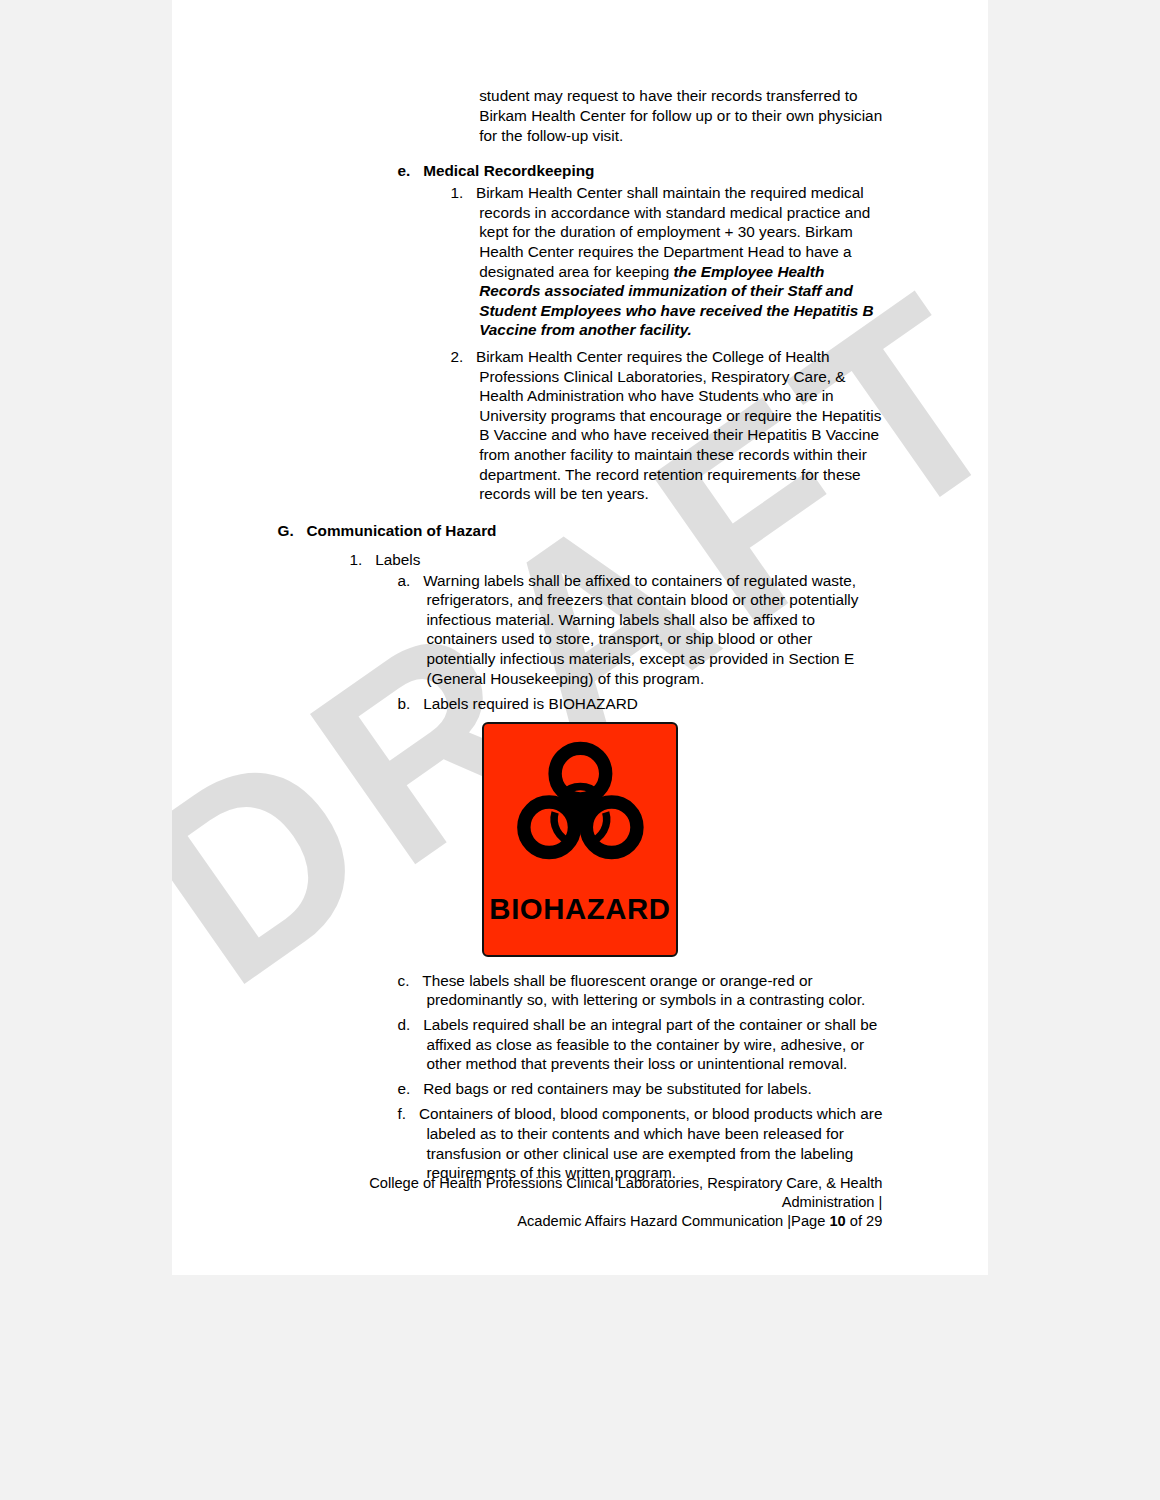DRAFT
student may request to have their records transferred to Birkam Health Center for follow up or to their own physician for the follow-up visit.
e. Medical Recordkeeping
1. Birkam Health Center shall maintain the required medical records in accordance with standard medical practice and kept for the duration of employment + 30 years. Birkam Health Center requires the Department Head to have a designated area for keeping the Employee Health Records associated immunization of their Staff and Student Employees who have received the Hepatitis B Vaccine from another facility.
2. Birkam Health Center requires the College of Health Professions Clinical Laboratories, Respiratory Care, & Health Administration who have Students who are in University programs that encourage or require the Hepatitis B Vaccine and who have received their Hepatitis B Vaccine from another facility to maintain these records within their department. The record retention requirements for these records will be ten years.
G. Communication of Hazard
1. Labels
a. Warning labels shall be affixed to containers of regulated waste, refrigerators, and freezers that contain blood or other potentially infectious material. Warning labels shall also be affixed to containers used to store, transport, or ship blood or other potentially infectious materials, except as provided in Section E (General Housekeeping) of this program.
b. Labels required is BIOHAZARD
BIOHAZARD
c. These labels shall be fluorescent orange or orange-red or predominantly so, with lettering or symbols in a contrasting color.
d. Labels required shall be an integral part of the container or shall be affixed as close as feasible to the container by wire, adhesive, or other method that prevents their loss or unintentional removal.
e. Red bags or red containers may be substituted for labels.
f. Containers of blood, blood components, or blood products which are labeled as to their contents and which have been released for transfusion or other clinical use are exempted from the labeling requirements of this written program.
College of Health Professions Clinical Laboratories, Respiratory Care, & Health Administration |
Academic Affairs Hazard Communication |Page 10 of 29